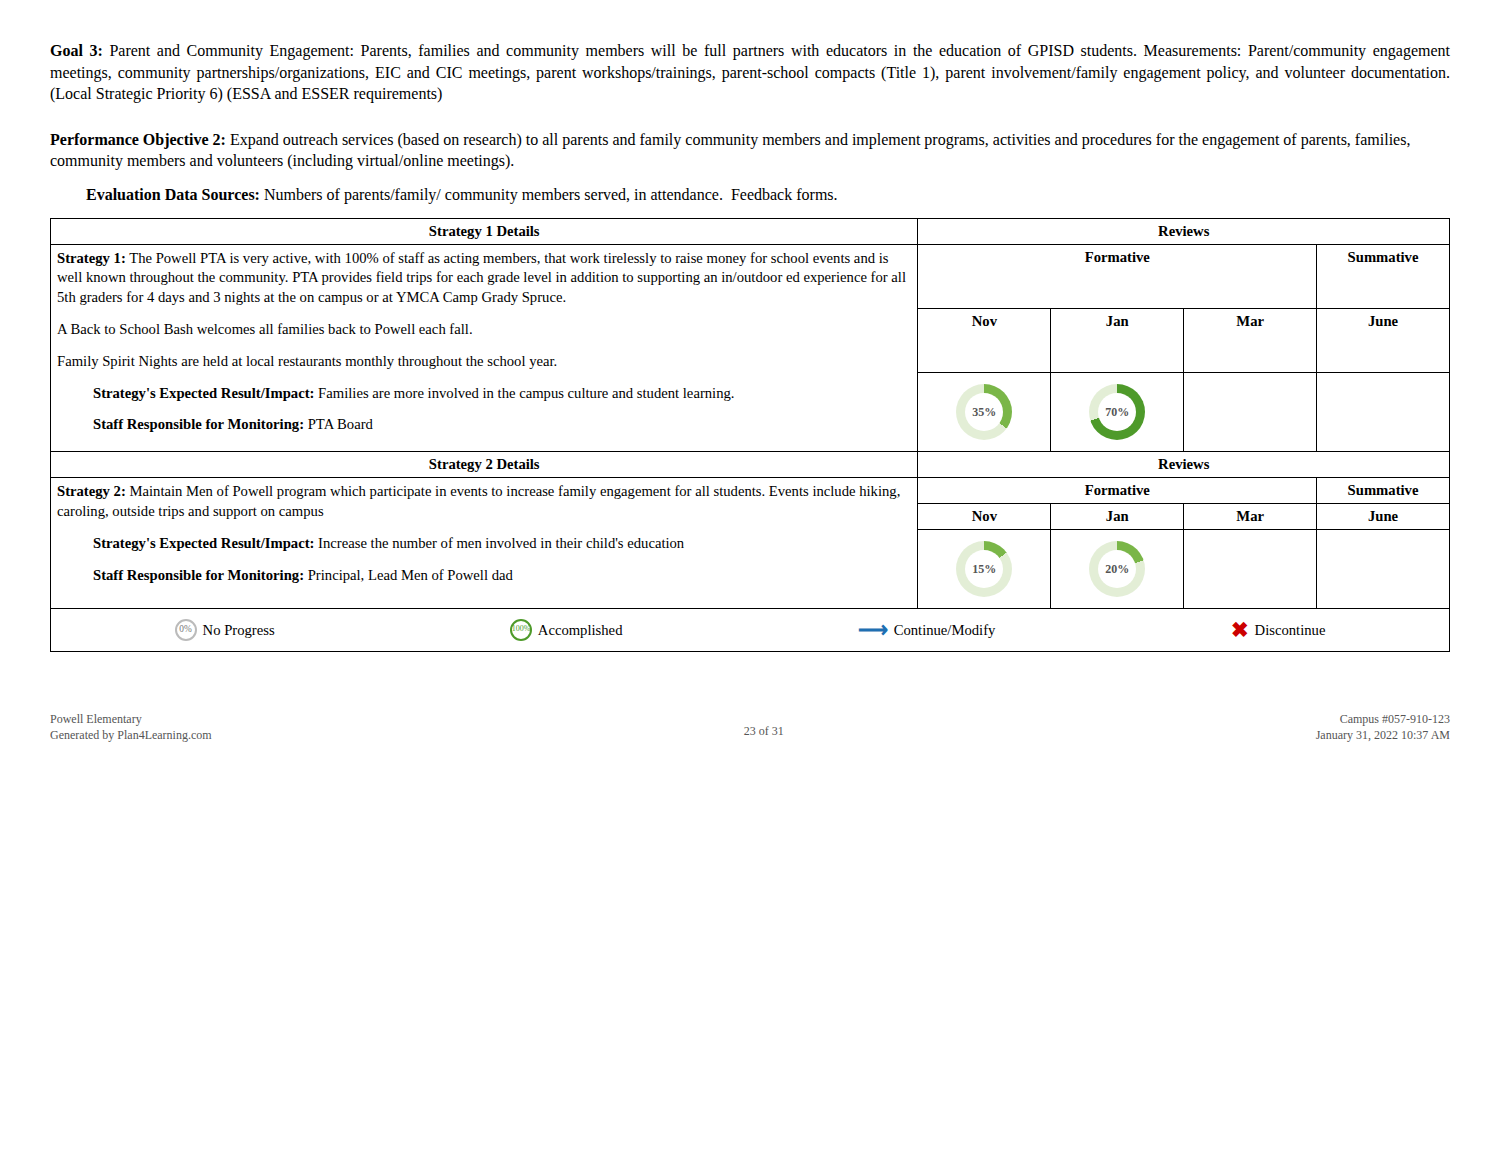Goal 3: Parent and Community Engagement: Parents, families and community members will be full partners with educators in the education of GPISD students. Measurements: Parent/community engagement meetings, community partnerships/organizations, EIC and CIC meetings, parent workshops/trainings, parent-school compacts (Title 1), parent involvement/family engagement policy, and volunteer documentation. (Local Strategic Priority 6) (ESSA and ESSER requirements)
Performance Objective 2: Expand outreach services (based on research) to all parents and family community members and implement programs, activities and procedures for the engagement of parents, families, community members and volunteers (including virtual/online meetings).
Evaluation Data Sources: Numbers of parents/family/ community members served, in attendance. Feedback forms.
| Strategy 1 Details | Reviews |
| Strategy 1: The Powell PTA is very active, with 100% of staff as acting members, that work tirelessly to raise money for school events and is well known throughout the community. PTA provides field trips for each grade level in addition to supporting an in/outdoor ed experience for all 5th graders for 4 days and 3 nights at the on campus or at YMCA Camp Grady Spruce. A Back to School Bash welcomes all families back to Powell each fall. Family Spirit Nights are held at local restaurants monthly throughout the school year. Strategy's Expected Result/Impact: Families are more involved in the campus culture and student learning. Staff Responsible for Monitoring: PTA Board | Formative | Summative |
| Nov | Jan | Mar | June |
| 35% | 70% | | |
| Strategy 2 Details | Reviews |
| Strategy 2: Maintain Men of Powell program which participate in events to increase family engagement for all students. Events include hiking, caroling, outside trips and support on campus Strategy's Expected Result/Impact: Increase the number of men involved in their child's education Staff Responsible for Monitoring: Principal, Lead Men of Powell dad | Formative | Summative |
| Nov | Jan | Mar | June |
| 15% | 20% | | |
| 0% No Progress 100% Accomplished ⟶ Continue/Modify ✖ Discontinue |
Powell Elementary
Generated by Plan4Learning.com
23 of 31
Campus #057-910-123
January 31, 2022 10:37 AM